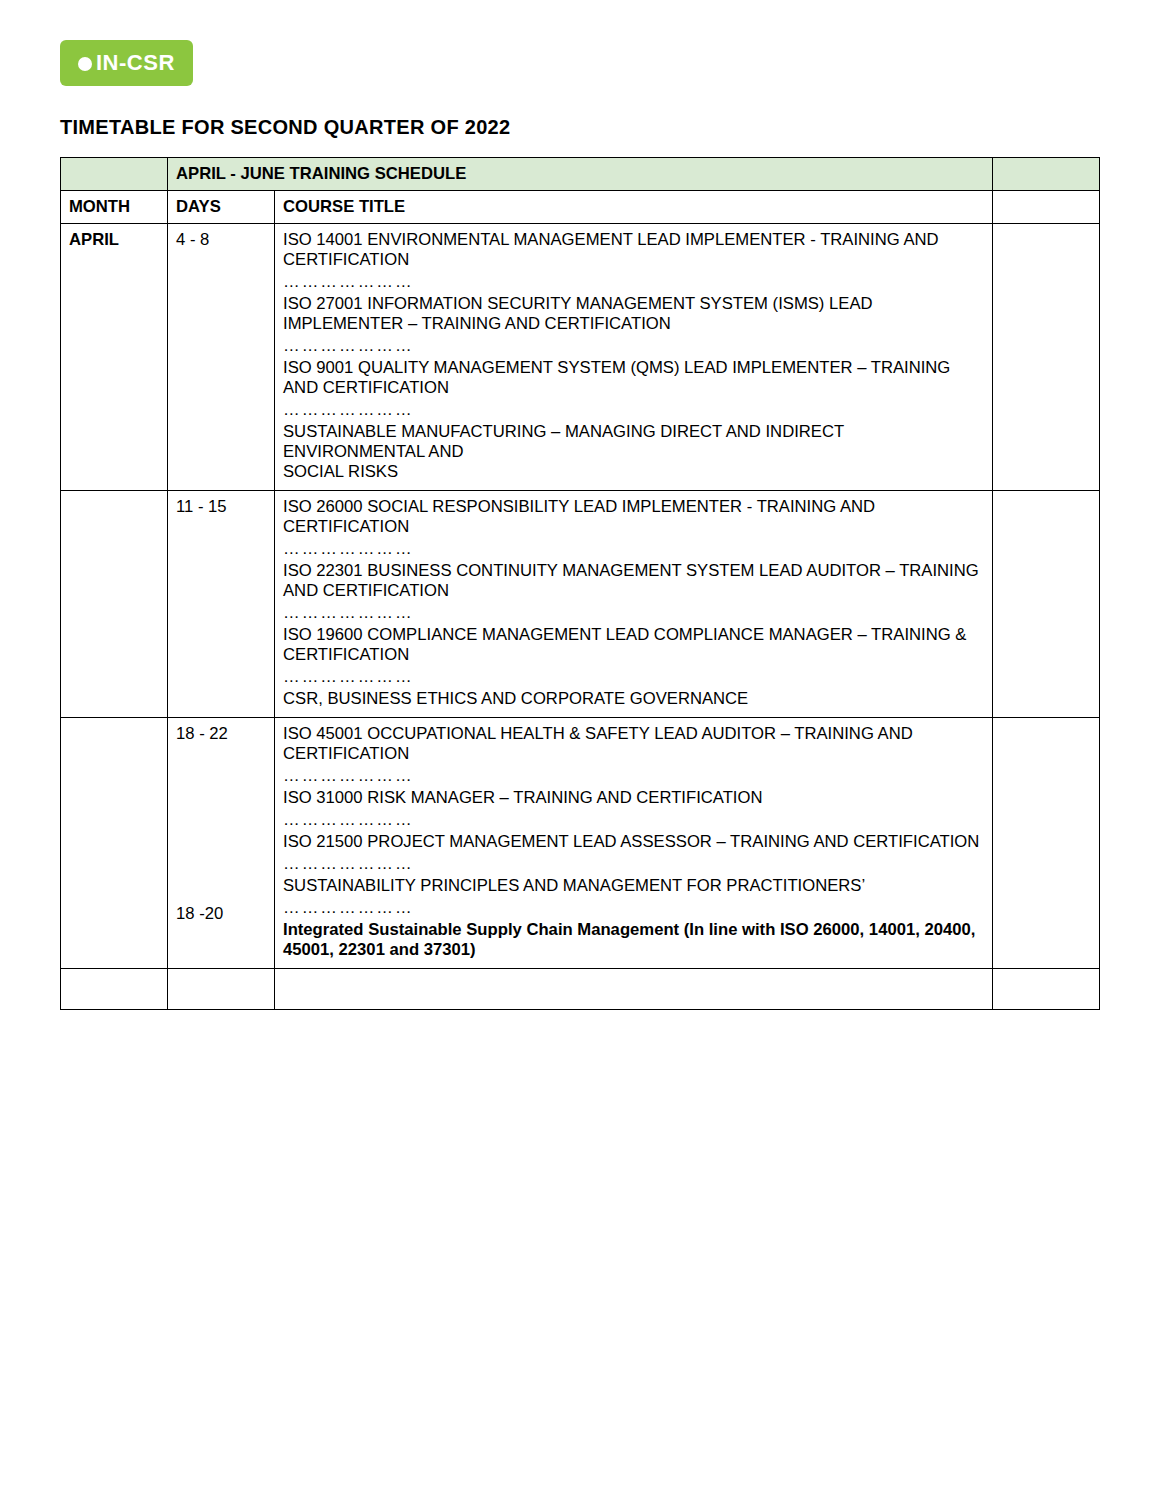IN-CSR
TIMETABLE FOR SECOND QUARTER OF 2022
| | APRIL - JUNE TRAINING SCHEDULE | |
| MONTH | DAYS | COURSE TITLE | |
| APRIL | 4 - 8 | ISO 14001 ENVIRONMENTAL MANAGEMENT LEAD IMPLEMENTER - TRAINING AND CERTIFICATION ………………… ISO 27001 INFORMATION SECURITY MANAGEMENT SYSTEM (ISMS) LEAD IMPLEMENTER – TRAINING AND CERTIFICATION ………………… ISO 9001 QUALITY MANAGEMENT SYSTEM (QMS) LEAD IMPLEMENTER – TRAINING AND CERTIFICATION ………………… SUSTAINABLE MANUFACTURING – MANAGING DIRECT AND INDIRECT ENVIRONMENTAL AND SOCIAL RISKS | |
| | 11 - 15 | ISO 26000 SOCIAL RESPONSIBILITY LEAD IMPLEMENTER - TRAINING AND CERTIFICATION ………………… ISO 22301 BUSINESS CONTINUITY MANAGEMENT SYSTEM LEAD AUDITOR – TRAINING AND CERTIFICATION ………………… ISO 19600 COMPLIANCE MANAGEMENT LEAD COMPLIANCE MANAGER – TRAINING & CERTIFICATION ………………… CSR, BUSINESS ETHICS AND CORPORATE GOVERNANCE | |
| | 18 - 22 18 -20 | ISO 45001 OCCUPATIONAL HEALTH & SAFETY LEAD AUDITOR – TRAINING AND CERTIFICATION ………………… ISO 31000 RISK MANAGER – TRAINING AND CERTIFICATION ………………… ISO 21500 PROJECT MANAGEMENT LEAD ASSESSOR – TRAINING AND CERTIFICATION ………………… SUSTAINABILITY PRINCIPLES AND MANAGEMENT FOR PRACTITIONERS’ ………………… Integrated Sustainable Supply Chain Management (In line with ISO 26000, 14001, 20400, 45001, 22301 and 37301) | |